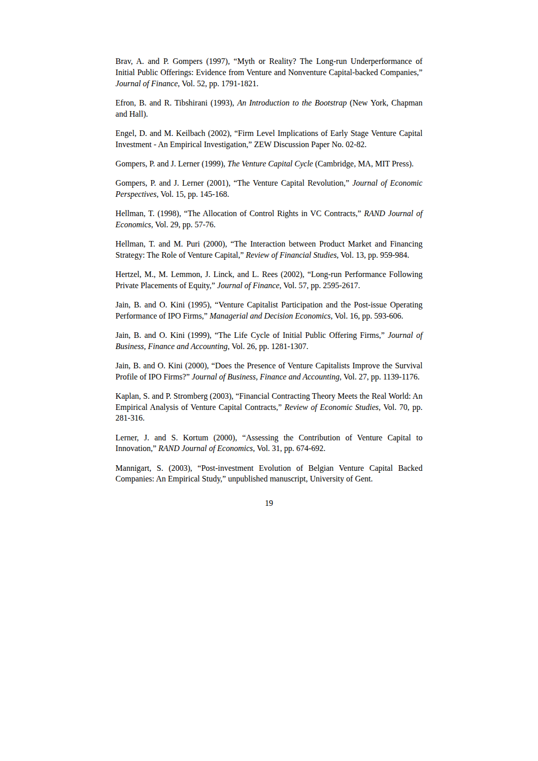Brav, A. and P. Gompers (1997), “Myth or Reality? The Long-run Underperformance of Initial Public Offerings: Evidence from Venture and Nonventure Capital-backed Companies,” Journal of Finance, Vol. 52, pp. 1791-1821.
Efron, B. and R. Tibshirani (1993), An Introduction to the Bootstrap (New York, Chapman and Hall).
Engel, D. and M. Keilbach (2002), “Firm Level Implications of Early Stage Venture Capital Investment - An Empirical Investigation,” ZEW Discussion Paper No. 02-82.
Gompers, P. and J. Lerner (1999), The Venture Capital Cycle (Cambridge, MA, MIT Press).
Gompers, P. and J. Lerner (2001), “The Venture Capital Revolution,” Journal of Economic Perspectives, Vol. 15, pp. 145-168.
Hellman, T. (1998), “The Allocation of Control Rights in VC Contracts,” RAND Journal of Economics, Vol. 29, pp. 57-76.
Hellman, T. and M. Puri (2000), “The Interaction between Product Market and Financing Strategy: The Role of Venture Capital,” Review of Financial Studies, Vol. 13, pp. 959-984.
Hertzel, M., M. Lemmon, J. Linck, and L. Rees (2002), “Long-run Performance Following Private Placements of Equity,” Journal of Finance, Vol. 57, pp. 2595-2617.
Jain, B. and O. Kini (1995), “Venture Capitalist Participation and the Post-issue Operating Performance of IPO Firms,” Managerial and Decision Economics, Vol. 16, pp. 593-606.
Jain, B. and O. Kini (1999), “The Life Cycle of Initial Public Offering Firms,” Journal of Business, Finance and Accounting, Vol. 26, pp. 1281-1307.
Jain, B. and O. Kini (2000), “Does the Presence of Venture Capitalists Improve the Survival Profile of IPO Firms?” Journal of Business, Finance and Accounting, Vol. 27, pp. 1139-1176.
Kaplan, S. and P. Stromberg (2003), “Financial Contracting Theory Meets the Real World: An Empirical Analysis of Venture Capital Contracts,” Review of Economic Studies, Vol. 70, pp. 281-316.
Lerner, J. and S. Kortum (2000), “Assessing the Contribution of Venture Capital to Innovation,” RAND Journal of Economics, Vol. 31, pp. 674-692.
Mannigart, S. (2003), “Post-investment Evolution of Belgian Venture Capital Backed Companies: An Empirical Study,” unpublished manuscript, University of Gent.
19